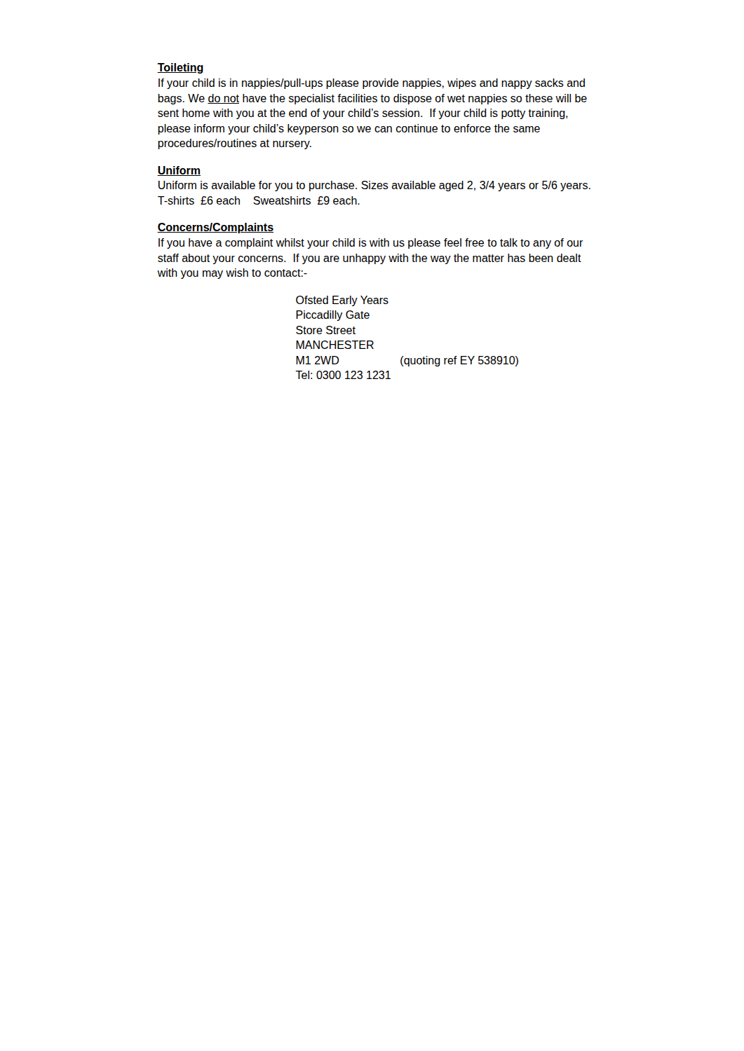Toileting
If your child is in nappies/pull-ups please provide nappies, wipes and nappy sacks and bags. We do not have the specialist facilities to dispose of wet nappies so these will be sent home with you at the end of your child’s session. If your child is potty training, please inform your child’s keyperson so we can continue to enforce the same procedures/routines at nursery.
Uniform
Uniform is available for you to purchase. Sizes available aged 2, 3/4 years or 5/6 years.
T-shirts £6 each Sweatshirts £9 each.
Concerns/Complaints
If you have a complaint whilst your child is with us please feel free to talk to any of our staff about your concerns. If you are unhappy with the way the matter has been dealt with you may wish to contact:-
Ofsted Early Years Piccadilly Gate Store Street MANCHESTER
M1 2WD (quoting ref EY 538910)
Tel: 0300 123 1231